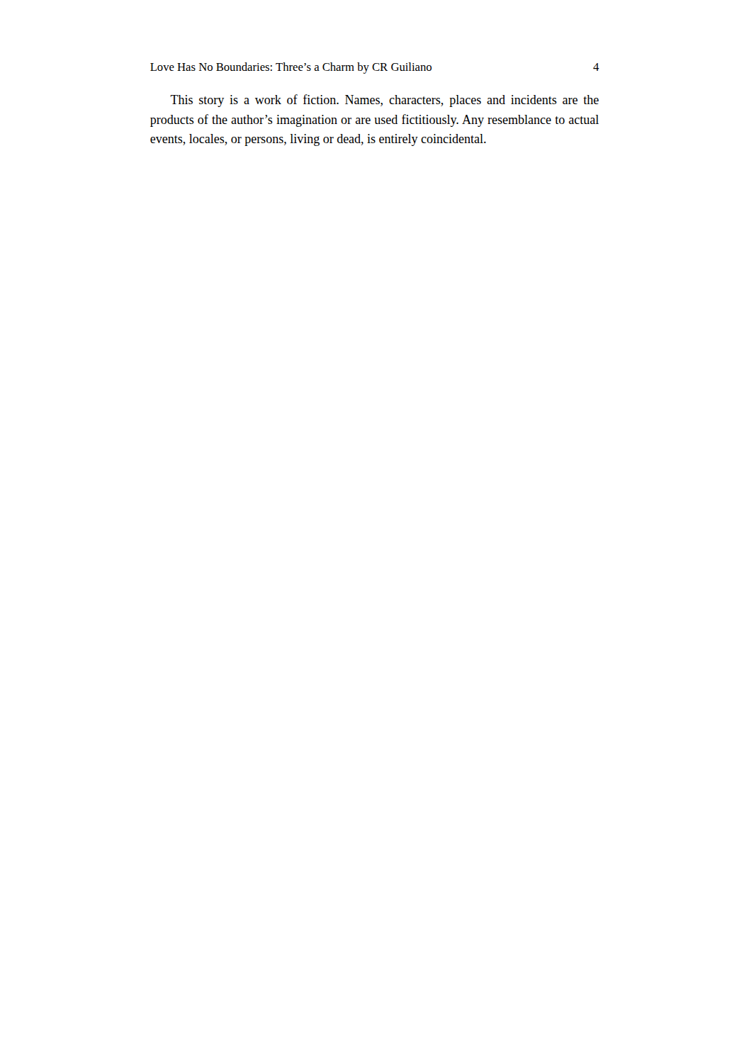Love Has No Boundaries: Three’s a Charm by CR Guiliano 4
This story is a work of fiction. Names, characters, places and incidents are the products of the author’s imagination or are used fictitiously. Any resemblance to actual events, locales, or persons, living or dead, is entirely coincidental.